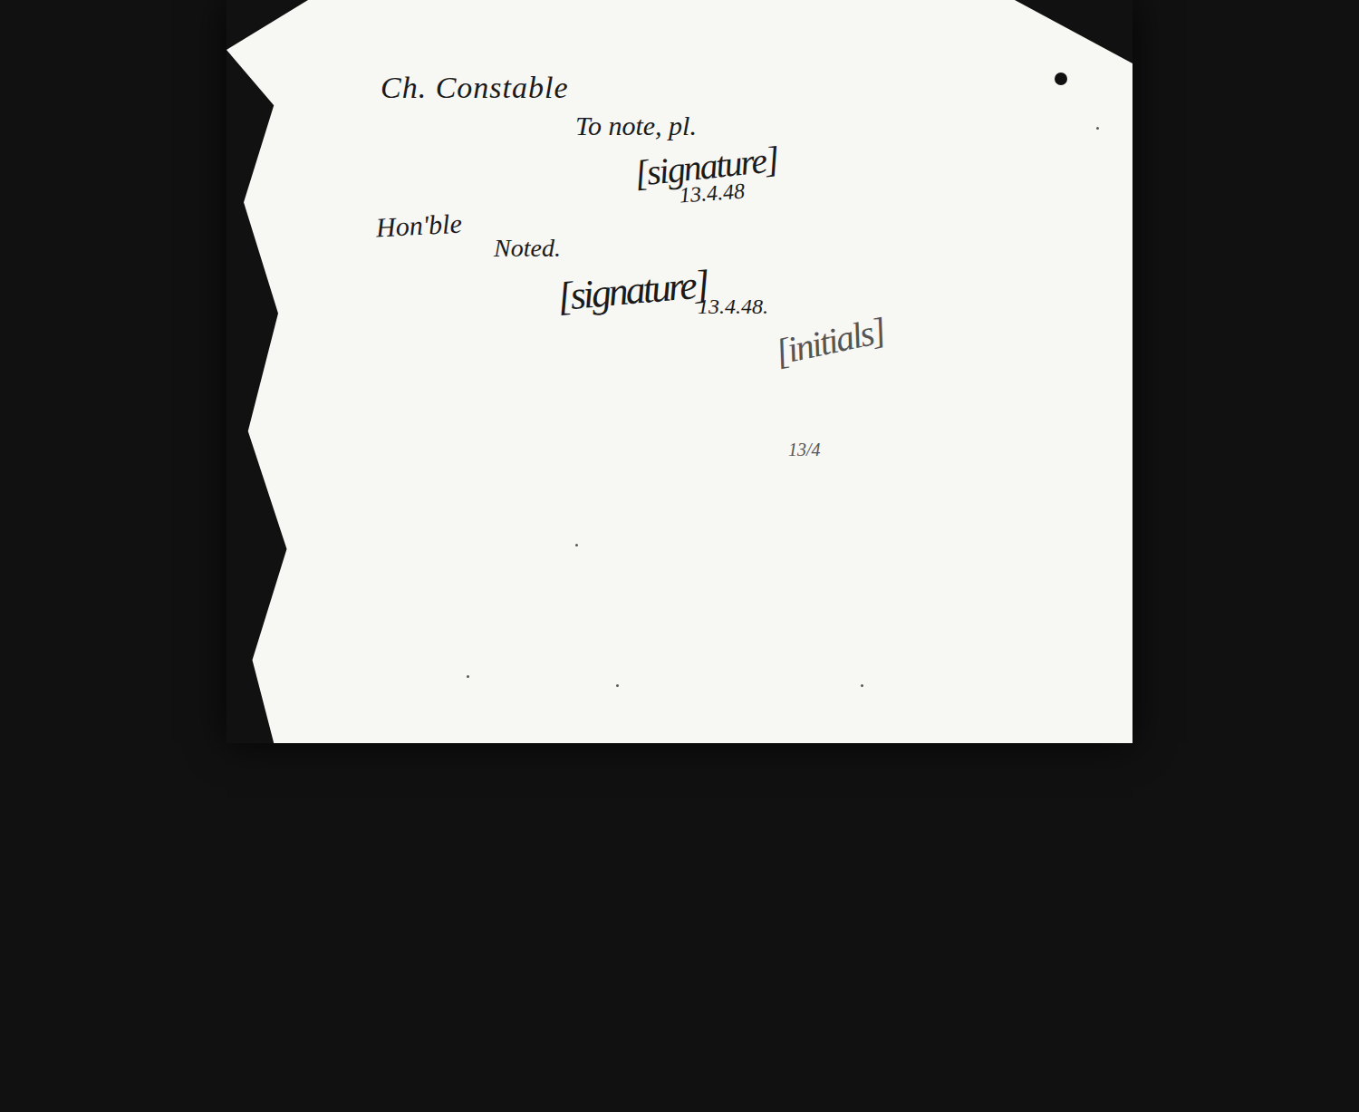Ch. Constable
To note, pl.
[signature]
13.4.48
Hon'ble
Noted.
[signature]
13.4.48.
[initials]
13/4